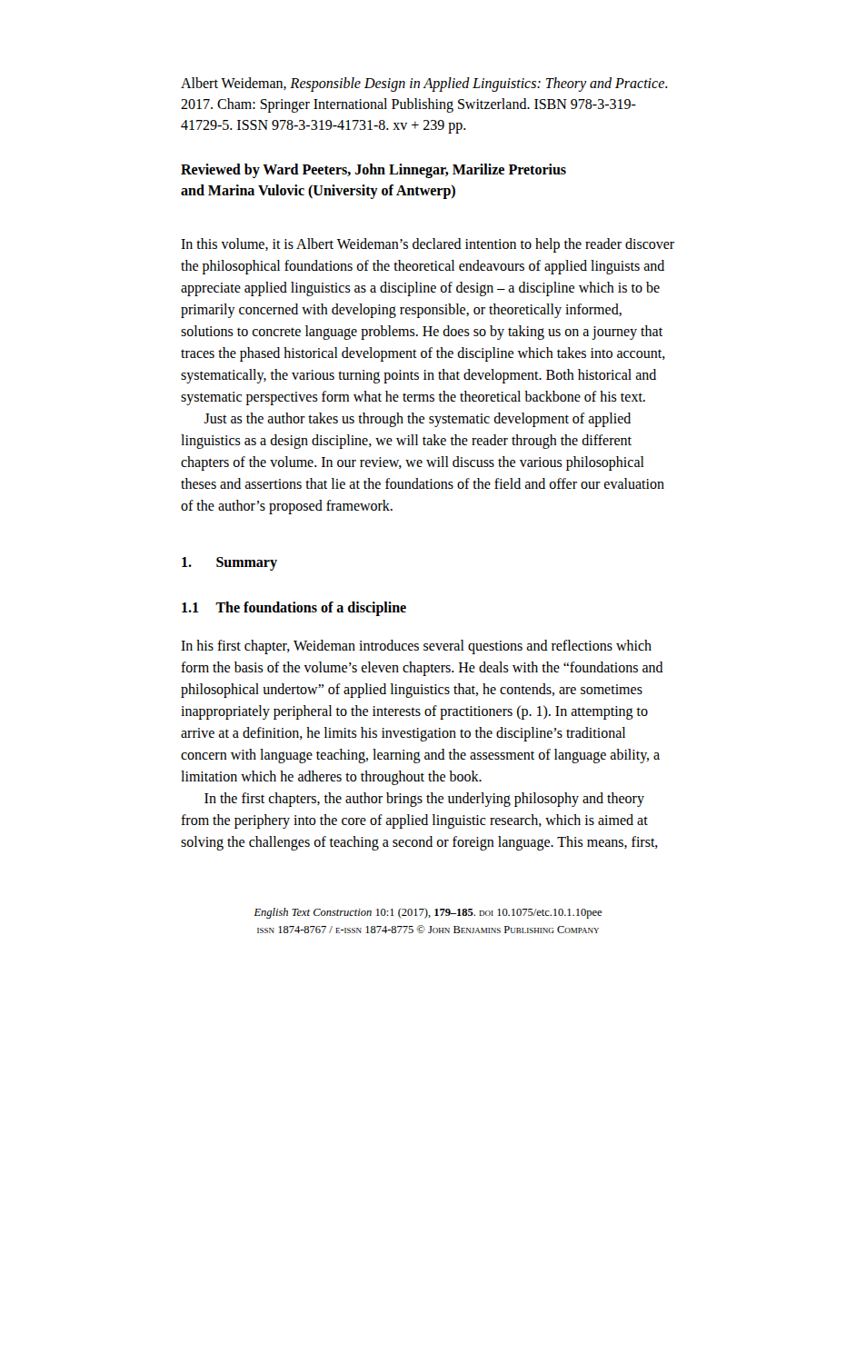Albert Weideman, Responsible Design in Applied Linguistics: Theory and Practice. 2017. Cham: Springer International Publishing Switzerland. ISBN 978-3-319-41729-5. ISSN 978-3-319-41731-8. xv + 239 pp.
Reviewed by Ward Peeters, John Linnegar, Marilize Pretorius
and Marina Vulovic (University of Antwerp)
In this volume, it is Albert Weideman’s declared intention to help the reader discover the philosophical foundations of the theoretical endeavours of applied linguists and appreciate applied linguistics as a discipline of design – a discipline which is to be primarily concerned with developing responsible, or theoretically informed, solutions to concrete language problems. He does so by taking us on a journey that traces the phased historical development of the discipline which takes into account, systematically, the various turning points in that development. Both historical and systematic perspectives form what he terms the theoretical backbone of his text.
Just as the author takes us through the systematic development of applied linguistics as a design discipline, we will take the reader through the different chapters of the volume. In our review, we will discuss the various philosophical theses and assertions that lie at the foundations of the field and offer our evaluation of the author’s proposed framework.
1. Summary
1.1 The foundations of a discipline
In his first chapter, Weideman introduces several questions and reflections which form the basis of the volume’s eleven chapters. He deals with the “foundations and philosophical undertow” of applied linguistics that, he contends, are sometimes inappropriately peripheral to the interests of practitioners (p. 1). In attempting to arrive at a definition, he limits his investigation to the discipline’s traditional concern with language teaching, learning and the assessment of language ability, a limitation which he adheres to throughout the book.
In the first chapters, the author brings the underlying philosophy and theory from the periphery into the core of applied linguistic research, which is aimed at solving the challenges of teaching a second or foreign language. This means, first,
English Text Construction 10:1 (2017), 179–185. doi 10.1075/etc.10.1.10pee
issn 1874-8767 / e-issn 1874-8775 © John Benjamins Publishing Company